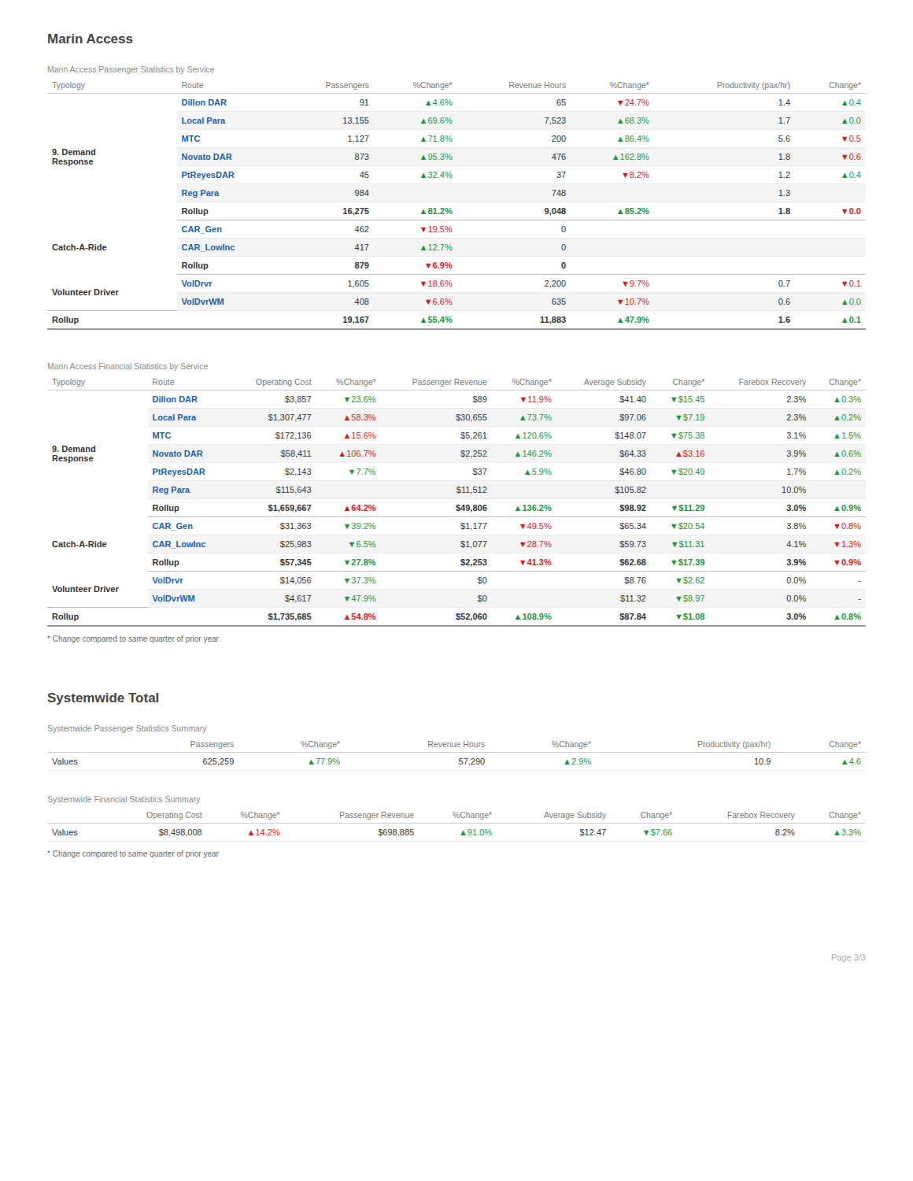Marin Access
Marin Access Passenger Statistics by Service
| Typology | Route | Passengers | %Change* | Revenue Hours | %Change* | Productivity (pax/hr) | Change* |
| --- | --- | --- | --- | --- | --- | --- | --- |
| 9. Demand Response | Dillon DAR | 91 | ▲4.6% | 65 | ▼24.7% | 1.4 | ▲0.4 |
| Local Para | 13,155 | ▲69.6% | 7,523 | ▲68.3% | 1.7 | ▲0.0 |
| MTC | 1,127 | ▲71.8% | 200 | ▲86.4% | 5.6 | ▼0.5 |
| Novato DAR | 873 | ▲95.3% | 476 | ▲162.8% | 1.8 | ▼0.6 |
| PtReyesDAR | 45 | ▲32.4% | 37 | ▼8.2% | 1.2 | ▲0.4 |
| Reg Para | 984 | | 748 | | 1.3 | |
| Rollup | 16,275 | ▲81.2% | 9,048 | ▲85.2% | 1.8 | ▼0.0 |
| Catch-A-Ride | CAR_Gen | 462 | ▼19.5% | 0 | | | |
| CAR_LowInc | 417 | ▲12.7% | 0 | | | |
| Rollup | 879 | ▼6.9% | 0 | | | |
| Volunteer Driver | VolDrvr | 1,605 | ▼18.6% | 2,200 | ▼9.7% | 0.7 | ▼0.1 |
| VolDvrWM | 408 | ▼6.6% | 635 | ▼10.7% | 0.6 | ▲0.0 |
| Rollup | | 19,167 | ▲55.4% | 11,883 | ▲47.9% | 1.6 | ▲0.1 |
Marin Access Financial Statistics by Service
| Typology | Route | Operating Cost | %Change* | Passenger Revenue | %Change* | Average Subsidy | Change* | Farebox Recovery | Change* |
| --- | --- | --- | --- | --- | --- | --- | --- | --- | --- |
| 9. Demand Response | Dillon DAR | $3,857 | ▼23.6% | $89 | ▼11.9% | $41.40 | ▼$15.45 | 2.3% | ▲0.3% |
| Local Para | $1,307,477 | ▲58.3% | $30,655 | ▲73.7% | $97.06 | ▼$7.19 | 2.3% | ▲0.2% |
| MTC | $172,136 | ▲15.6% | $5,261 | ▲120.6% | $148.07 | ▼$75.38 | 3.1% | ▲1.5% |
| Novato DAR | $58,411 | ▲106.7% | $2,252 | ▲146.2% | $64.33 | ▲$3.16 | 3.9% | ▲0.6% |
| PtReyesDAR | $2,143 | ▼7.7% | $37 | ▲5.9% | $46.80 | ▼$20.49 | 1.7% | ▲0.2% |
| Reg Para | $115,643 | | $11,512 | | $105.82 | | 10.0% | |
| Rollup | $1,659,667 | ▲64.2% | $49,806 | ▲136.2% | $98.92 | ▼$11.29 | 3.0% | ▲0.9% |
| Catch-A-Ride | CAR_Gen | $31,363 | ▼39.2% | $1,177 | ▼49.5% | $65.34 | ▼$20.54 | 3.8% | ▼0.8% |
| CAR_LowInc | $25,983 | ▼6.5% | $1,077 | ▼28.7% | $59.73 | ▼$11.31 | 4.1% | ▼1.3% |
| Rollup | $57,345 | ▼27.8% | $2,253 | ▼41.3% | $62.68 | ▼$17.39 | 3.9% | ▼0.9% |
| Volunteer Driver | VolDrvr | $14,056 | ▼37.3% | $0 | | $8.76 | ▼$2.62 | 0.0% | - |
| VolDvrWM | $4,617 | ▼47.9% | $0 | | $11.32 | ▼$8.97 | 0.0% | - |
| Rollup | | $1,735,685 | ▲54.8% | $52,060 | ▲108.9% | $87.84 | ▼$1.08 | 3.0% | ▲0.8% |
* Change compared to same quarter of prior year
Systemwide Total
Systemwide Passenger Statistics Summary
| | Passengers | %Change* | Revenue Hours | %Change* | Productivity (pax/hr) | Change* |
| --- | --- | --- | --- | --- | --- | --- |
| Values | 625,259 | ▲77.9% | 57,290 | ▲2.9% | 10.9 | ▲4.6 |
Systemwide Financial Statistics Summary
| | Operating Cost | %Change* | Passenger Revenue | %Change* | Average Subsidy | Change* | Farebox Recovery | Change* |
| --- | --- | --- | --- | --- | --- | --- | --- | --- |
| Values | $8,498,008 | ▲14.2% | $698,885 | ▲91.0% | $12.47 | ▼$7.66 | 8.2% | ▲3.3% |
* Change compared to same quarter of prior year
Page 3/3